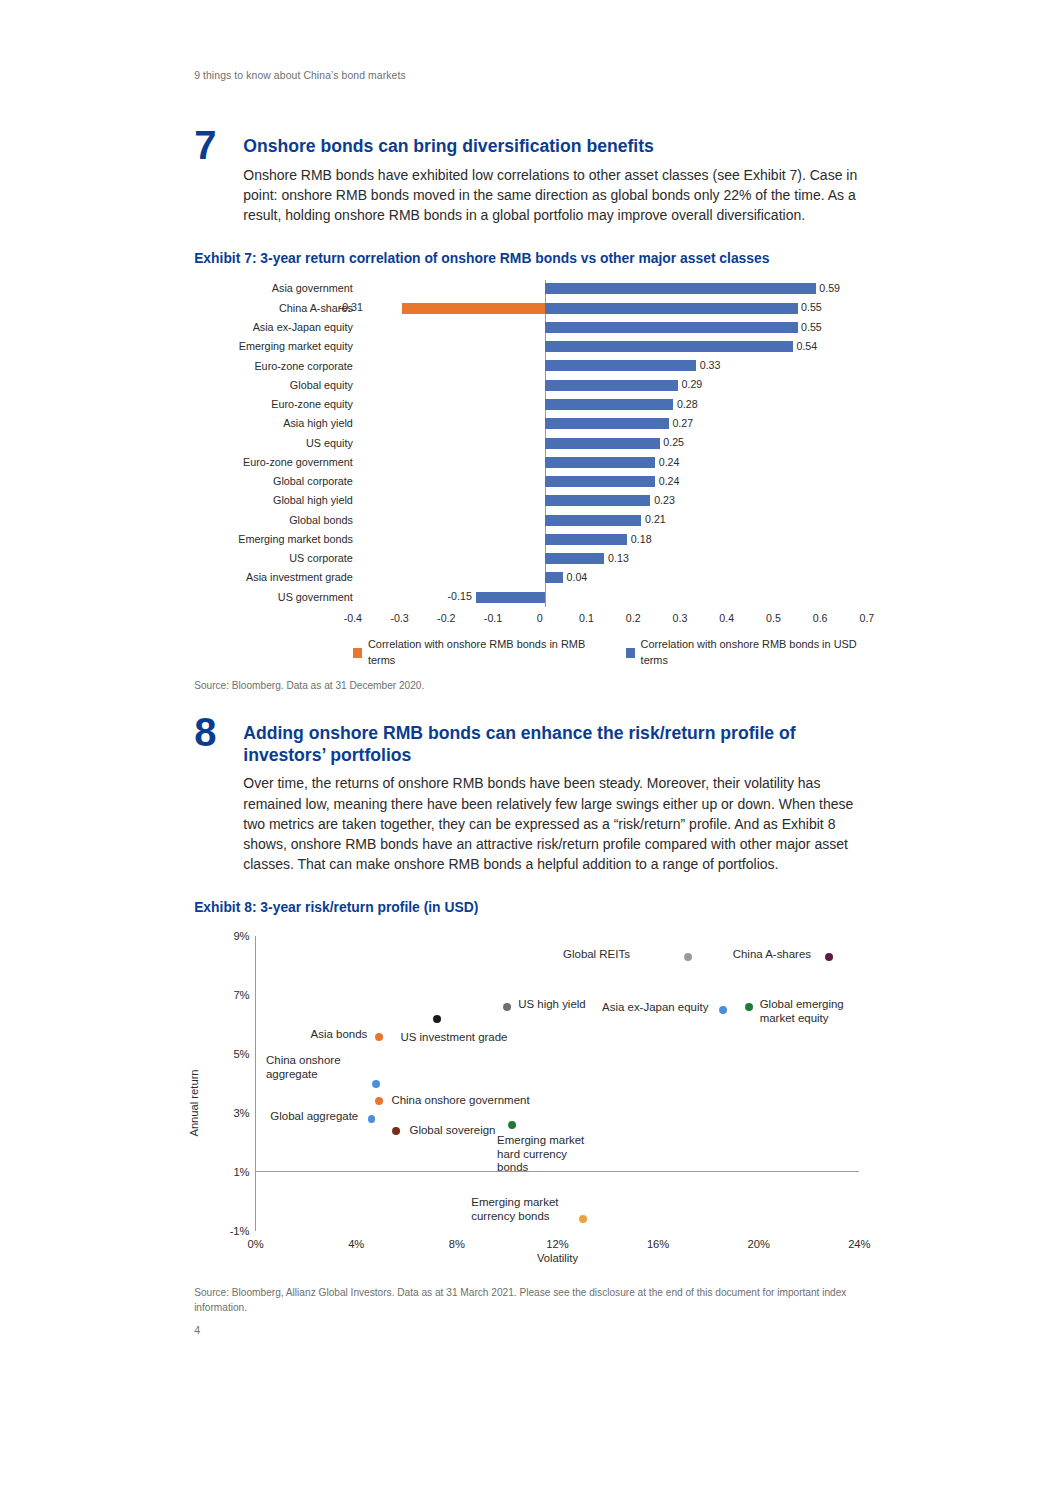9 things to know about China’s bond markets
7
Onshore bonds can bring diversification benefits
Onshore RMB bonds have exhibited low correlations to other asset classes (see Exhibit 7). Case in point: onshore RMB bonds moved in the same direction as global bonds only 22% of the time. As a result, holding onshore RMB bonds in a global portfolio may improve overall diversification.
Exhibit 7: 3-year return correlation of onshore RMB bonds vs other major asset classes
Asia government
0.59
China A-shares
-0.31
0.55
Asia ex-Japan equity
0.55
Emerging market equity
0.54
Euro-zone corporate
0.33
Global equity
0.29
Euro-zone equity
0.28
Asia high yield
0.27
US equity
0.25
Euro-zone government
0.24
Global corporate
0.24
Global high yield
0.23
Global bonds
0.21
Emerging market bonds
0.18
US corporate
0.13
Asia investment grade
0.04
US government
-0.15
-0.4 -0.3 -0.2 -0.1 0 0.1 0.2 0.3 0.4 0.5 0.6 0.7
Correlation with onshore RMB bonds in RMB terms
Correlation with onshore RMB bonds in USD terms
Source: Bloomberg. Data as at 31 December 2020.
8
Adding onshore RMB bonds can enhance the risk/return profile of investors’ portfolios
Over time, the returns of onshore RMB bonds have been steady. Moreover, their volatility has remained low, meaning there have been relatively few large swings either up or down. When these two metrics are taken together, they can be expressed as a “risk/return” profile. And as Exhibit 8 shows, onshore RMB bonds have an attractive risk/return profile compared with other major asset classes. That can make onshore RMB bonds a helpful addition to a range of portfolios.
Exhibit 8: 3-year risk/return profile (in USD)
Annual return
9%
7%
5%
3%
1%
-1%
0%
4%
8%
12%
16%
20%
24%
Volatility
Global REITs
China A-shares
US high yield
Asia ex-Japan equity
Global emerging market equity
US investment grade
Asia bonds
China onshore aggregate
China onshore government
Global aggregate
Global sovereign
Emerging market hard currency bonds
Emerging market currency bonds
Source: Bloomberg, Allianz Global Investors. Data as at 31 March 2021. Please see the disclosure at the end of this document for important index information.
4